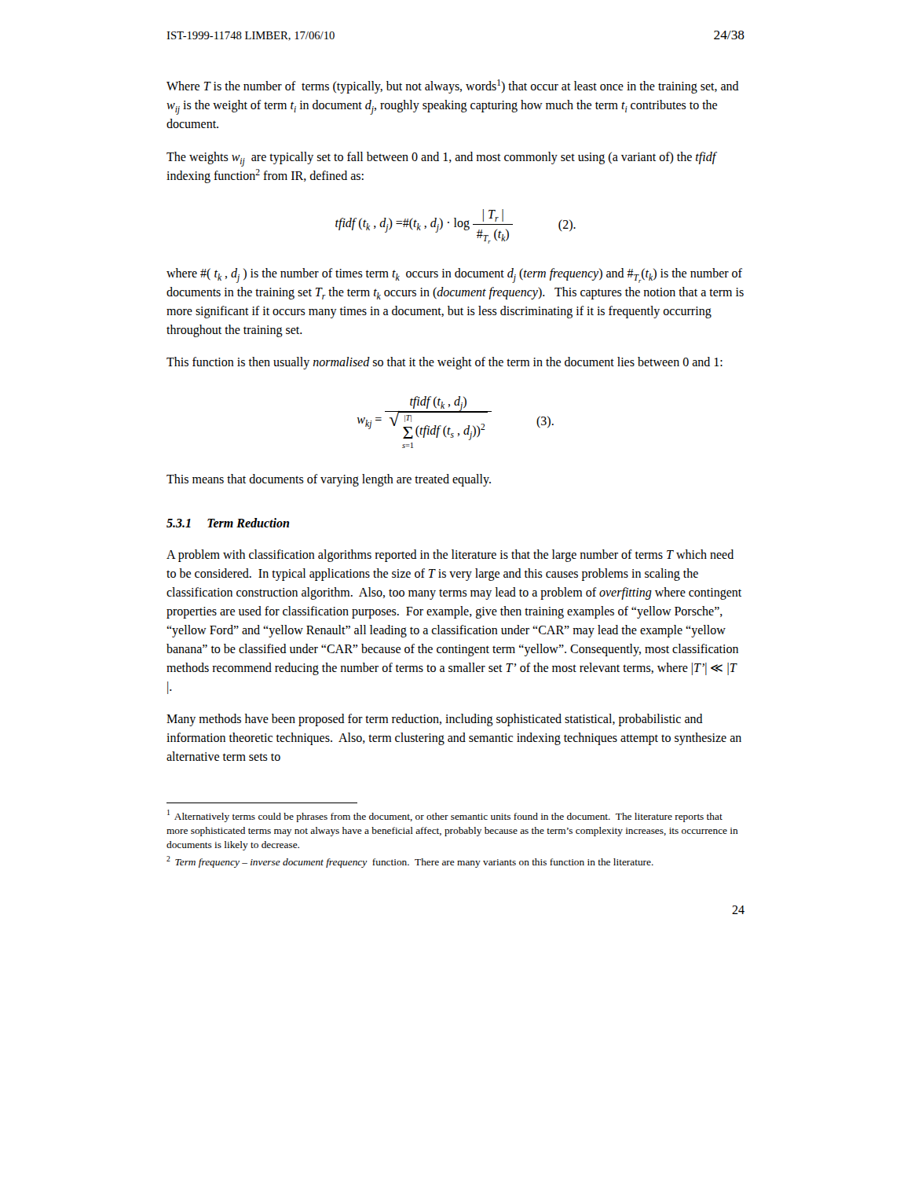IST-1999-11748 LIMBER, 17/06/10 24/38
Where T is the number of terms (typically, but not always, words1) that occur at least once in the training set, and wij is the weight of term ti in document dj, roughly speaking capturing how much the term ti contributes to the document.
The weights wij are typically set to fall between 0 and 1, and most commonly set using (a variant of) the tfidf indexing function2 from IR, defined as:
tfidf (tk , dj) =#(tk , dj) · log | Tr | #Tr (tk)
(2).
where #( tk , dj ) is the number of times term tk occurs in document dj (term frequency) and #Tr(tk) is the number of documents in the training set Tr the term tk occurs in (document frequency). This captures the notion that a term is more significant if it occurs many times in a document, but is less discriminating if it is frequently occurring throughout the training set.
This function is then usually normalised so that it the weight of the term in the document lies between 0 and 1:
wkj = tfidf (tk , dj) |T|Σs=1(tfidf (ts , dj))2
(3).
This means that documents of varying length are treated equally.
5.3.1 Term Reduction
A problem with classification algorithms reported in the literature is that the large number of terms T which need to be considered. In typical applications the size of T is very large and this causes problems in scaling the classification construction algorithm. Also, too many terms may lead to a problem of overfitting where contingent properties are used for classification purposes. For example, give then training examples of “yellow Porsche”, “yellow Ford” and “yellow Renault” all leading to a classification under “CAR” may lead the example “yellow banana” to be classified under “CAR” because of the contingent term “yellow”. Consequently, most classification methods recommend reducing the number of terms to a smaller set T’ of the most relevant terms, where |T’| ≪ |T |.
Many methods have been proposed for term reduction, including sophisticated statistical, probabilistic and information theoretic techniques. Also, term clustering and semantic indexing techniques attempt to synthesize an alternative term sets to
1 Alternatively terms could be phrases from the document, or other semantic units found in the document. The literature reports that more sophisticated terms may not always have a beneficial affect, probably because as the term’s complexity increases, its occurrence in documents is likely to decrease.
2 Term frequency – inverse document frequency function. There are many variants on this function in the literature.
24